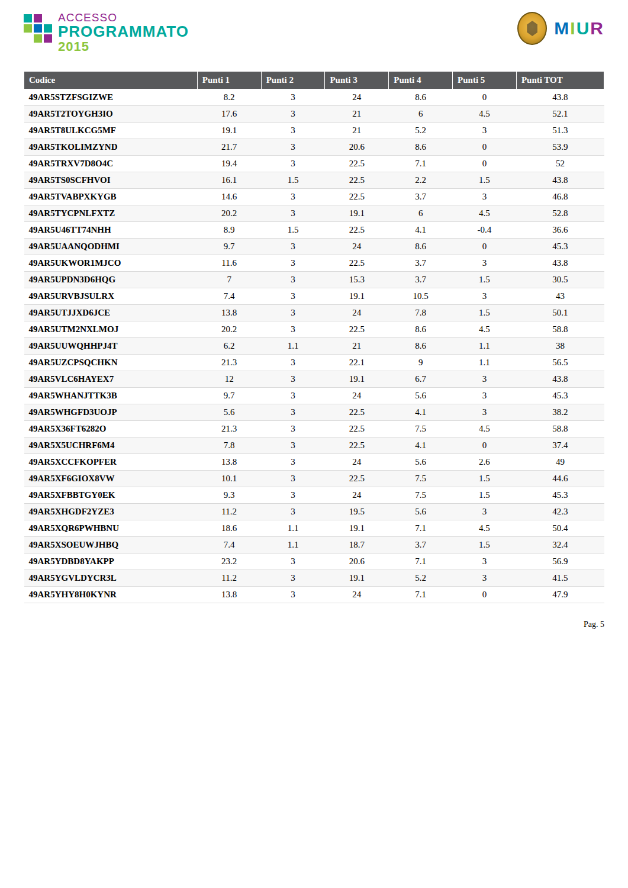ACCESSO
PROGRAMMATO
2015
MIUR
| Codice | Punti 1 | Punti 2 | Punti 3 | Punti 4 | Punti 5 | Punti TOT |
| --- | --- | --- | --- | --- | --- | --- |
| 49AR5STZFSGIZWE | 8.2 | 3 | 24 | 8.6 | 0 | 43.8 |
| 49AR5T2TOYGH3IO | 17.6 | 3 | 21 | 6 | 4.5 | 52.1 |
| 49AR5T8ULKCG5MF | 19.1 | 3 | 21 | 5.2 | 3 | 51.3 |
| 49AR5TKOLIMZYND | 21.7 | 3 | 20.6 | 8.6 | 0 | 53.9 |
| 49AR5TRXV7D8O4C | 19.4 | 3 | 22.5 | 7.1 | 0 | 52 |
| 49AR5TS0SCFHVOI | 16.1 | 1.5 | 22.5 | 2.2 | 1.5 | 43.8 |
| 49AR5TVABPXKYGB | 14.6 | 3 | 22.5 | 3.7 | 3 | 46.8 |
| 49AR5TYCPNLFXTZ | 20.2 | 3 | 19.1 | 6 | 4.5 | 52.8 |
| 49AR5U46TT74NHH | 8.9 | 1.5 | 22.5 | 4.1 | -0.4 | 36.6 |
| 49AR5UAANQODHMI | 9.7 | 3 | 24 | 8.6 | 0 | 45.3 |
| 49AR5UKWOR1MJCO | 11.6 | 3 | 22.5 | 3.7 | 3 | 43.8 |
| 49AR5UPDN3D6HQG | 7 | 3 | 15.3 | 3.7 | 1.5 | 30.5 |
| 49AR5URVBJSULRX | 7.4 | 3 | 19.1 | 10.5 | 3 | 43 |
| 49AR5UTJJXD6JCE | 13.8 | 3 | 24 | 7.8 | 1.5 | 50.1 |
| 49AR5UTM2NXLMOJ | 20.2 | 3 | 22.5 | 8.6 | 4.5 | 58.8 |
| 49AR5UUWQHHPJ4T | 6.2 | 1.1 | 21 | 8.6 | 1.1 | 38 |
| 49AR5UZCPSQCHKN | 21.3 | 3 | 22.1 | 9 | 1.1 | 56.5 |
| 49AR5VLC6HAYEX7 | 12 | 3 | 19.1 | 6.7 | 3 | 43.8 |
| 49AR5WHANJTTK3B | 9.7 | 3 | 24 | 5.6 | 3 | 45.3 |
| 49AR5WHGFD3UOJP | 5.6 | 3 | 22.5 | 4.1 | 3 | 38.2 |
| 49AR5X36FT6282O | 21.3 | 3 | 22.5 | 7.5 | 4.5 | 58.8 |
| 49AR5X5UCHRF6M4 | 7.8 | 3 | 22.5 | 4.1 | 0 | 37.4 |
| 49AR5XCCFKOPFER | 13.8 | 3 | 24 | 5.6 | 2.6 | 49 |
| 49AR5XF6GIOX8VW | 10.1 | 3 | 22.5 | 7.5 | 1.5 | 44.6 |
| 49AR5XFBBTGY0EK | 9.3 | 3 | 24 | 7.5 | 1.5 | 45.3 |
| 49AR5XHGDF2YZE3 | 11.2 | 3 | 19.5 | 5.6 | 3 | 42.3 |
| 49AR5XQR6PWHBNU | 18.6 | 1.1 | 19.1 | 7.1 | 4.5 | 50.4 |
| 49AR5XSOEUWJHBQ | 7.4 | 1.1 | 18.7 | 3.7 | 1.5 | 32.4 |
| 49AR5YDBD8YAKPP | 23.2 | 3 | 20.6 | 7.1 | 3 | 56.9 |
| 49AR5YGVLDYCR3L | 11.2 | 3 | 19.1 | 5.2 | 3 | 41.5 |
| 49AR5YHY8H0KYNR | 13.8 | 3 | 24 | 7.1 | 0 | 47.9 |
Pag. 5